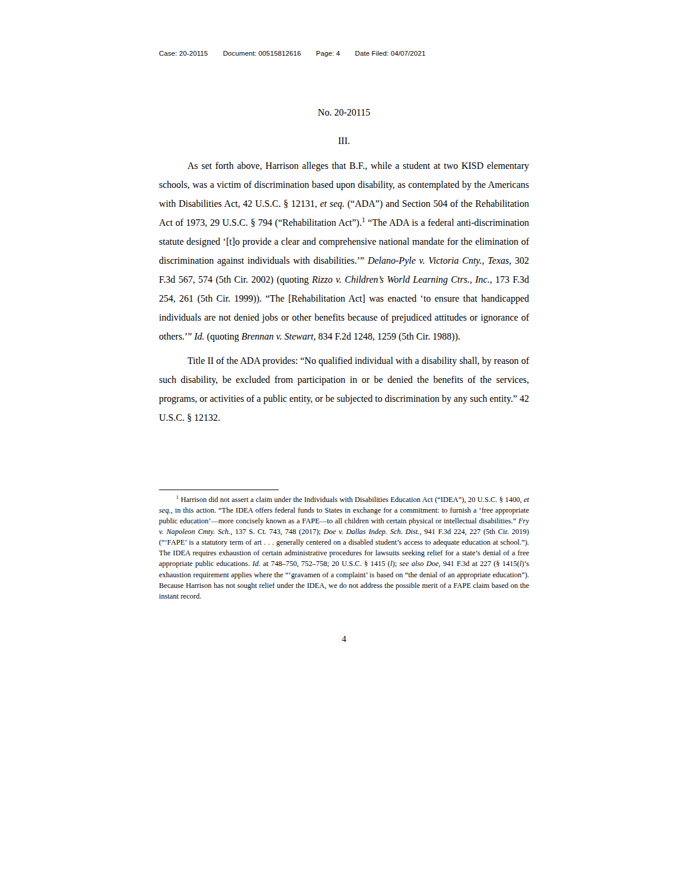Case: 20-20115 Document: 00515812616 Page: 4 Date Filed: 04/07/2021
No. 20-20115
III.
As set forth above, Harrison alleges that B.F., while a student at two KISD elementary schools, was a victim of discrimination based upon disability, as contemplated by the Americans with Disabilities Act, 42 U.S.C. § 12131, et seq. (“ADA”) and Section 504 of the Rehabilitation Act of 1973, 29 U.S.C. § 794 (“Rehabilitation Act”).1 “The ADA is a federal anti-discrimination statute designed ‘[t]o provide a clear and comprehensive national mandate for the elimination of discrimination against individuals with disabilities.’” Delano-Pyle v. Victoria Cnty., Texas, 302 F.3d 567, 574 (5th Cir. 2002) (quoting Rizzo v. Children’s World Learning Ctrs., Inc., 173 F.3d 254, 261 (5th Cir. 1999)). “The [Rehabilitation Act] was enacted ‘to ensure that handicapped individuals are not denied jobs or other benefits because of prejudiced attitudes or ignorance of others.’” Id. (quoting Brennan v. Stewart, 834 F.2d 1248, 1259 (5th Cir. 1988)).
Title II of the ADA provides: “No qualified individual with a disability shall, by reason of such disability, be excluded from participation in or be denied the benefits of the services, programs, or activities of a public entity, or be subjected to discrimination by any such entity.” 42 U.S.C. § 12132.
1 Harrison did not assert a claim under the Individuals with Disabilities Education Act (“IDEA”), 20 U.S.C. § 1400, et seq., in this action. “The IDEA offers federal funds to States in exchange for a commitment: to furnish a ‘free appropriate public education’—more concisely known as a FAPE—to all children with certain physical or intellectual disabilities.” Fry v. Napoleon Cmty. Sch., 137 S. Ct. 743, 748 (2017); Doe v. Dallas Indep. Sch. Dist., 941 F.3d 224, 227 (5th Cir. 2019) (“‘FAPE’ is a statutory term of art . . . generally centered on a disabled student’s access to adequate education at school.”). The IDEA requires exhaustion of certain administrative procedures for lawsuits seeking relief for a state’s denial of a free appropriate public educations. Id. at 748–750, 752–758; 20 U.S.C. § 1415 (l); see also Doe, 941 F.3d at 227 (§ 1415(l)’s exhaustion requirement applies where the “‘gravamen of a complaint’ is based on “the denial of an appropriate education”). Because Harrison has not sought relief under the IDEA, we do not address the possible merit of a FAPE claim based on the instant record.
4